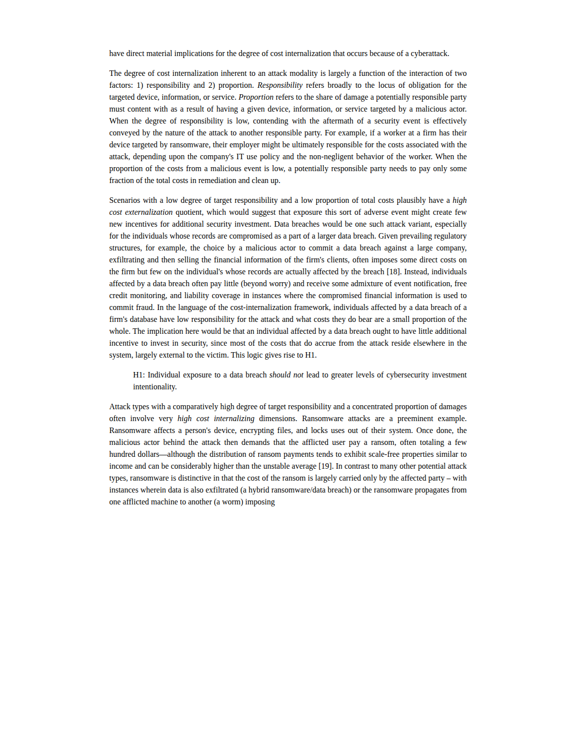have direct material implications for the degree of cost internalization that occurs because of a cyberattack.
The degree of cost internalization inherent to an attack modality is largely a function of the interaction of two factors: 1) responsibility and 2) proportion. Responsibility refers broadly to the locus of obligation for the targeted device, information, or service. Proportion refers to the share of damage a potentially responsible party must content with as a result of having a given device, information, or service targeted by a malicious actor. When the degree of responsibility is low, contending with the aftermath of a security event is effectively conveyed by the nature of the attack to another responsible party. For example, if a worker at a firm has their device targeted by ransomware, their employer might be ultimately responsible for the costs associated with the attack, depending upon the company's IT use policy and the non-negligent behavior of the worker. When the proportion of the costs from a malicious event is low, a potentially responsible party needs to pay only some fraction of the total costs in remediation and clean up.
Scenarios with a low degree of target responsibility and a low proportion of total costs plausibly have a high cost externalization quotient, which would suggest that exposure this sort of adverse event might create few new incentives for additional security investment. Data breaches would be one such attack variant, especially for the individuals whose records are compromised as a part of a larger data breach. Given prevailing regulatory structures, for example, the choice by a malicious actor to commit a data breach against a large company, exfiltrating and then selling the financial information of the firm's clients, often imposes some direct costs on the firm but few on the individual's whose records are actually affected by the breach [18]. Instead, individuals affected by a data breach often pay little (beyond worry) and receive some admixture of event notification, free credit monitoring, and liability coverage in instances where the compromised financial information is used to commit fraud. In the language of the cost-internalization framework, individuals affected by a data breach of a firm's database have low responsibility for the attack and what costs they do bear are a small proportion of the whole. The implication here would be that an individual affected by a data breach ought to have little additional incentive to invest in security, since most of the costs that do accrue from the attack reside elsewhere in the system, largely external to the victim. This logic gives rise to H1.
H1: Individual exposure to a data breach should not lead to greater levels of cybersecurity investment intentionality.
Attack types with a comparatively high degree of target responsibility and a concentrated proportion of damages often involve very high cost internalizing dimensions. Ransomware attacks are a preeminent example. Ransomware affects a person's device, encrypting files, and locks uses out of their system. Once done, the malicious actor behind the attack then demands that the afflicted user pay a ransom, often totaling a few hundred dollars—although the distribution of ransom payments tends to exhibit scale-free properties similar to income and can be considerably higher than the unstable average [19]. In contrast to many other potential attack types, ransomware is distinctive in that the cost of the ransom is largely carried only by the affected party – with instances wherein data is also exfiltrated (a hybrid ransomware/data breach) or the ransomware propagates from one afflicted machine to another (a worm) imposing